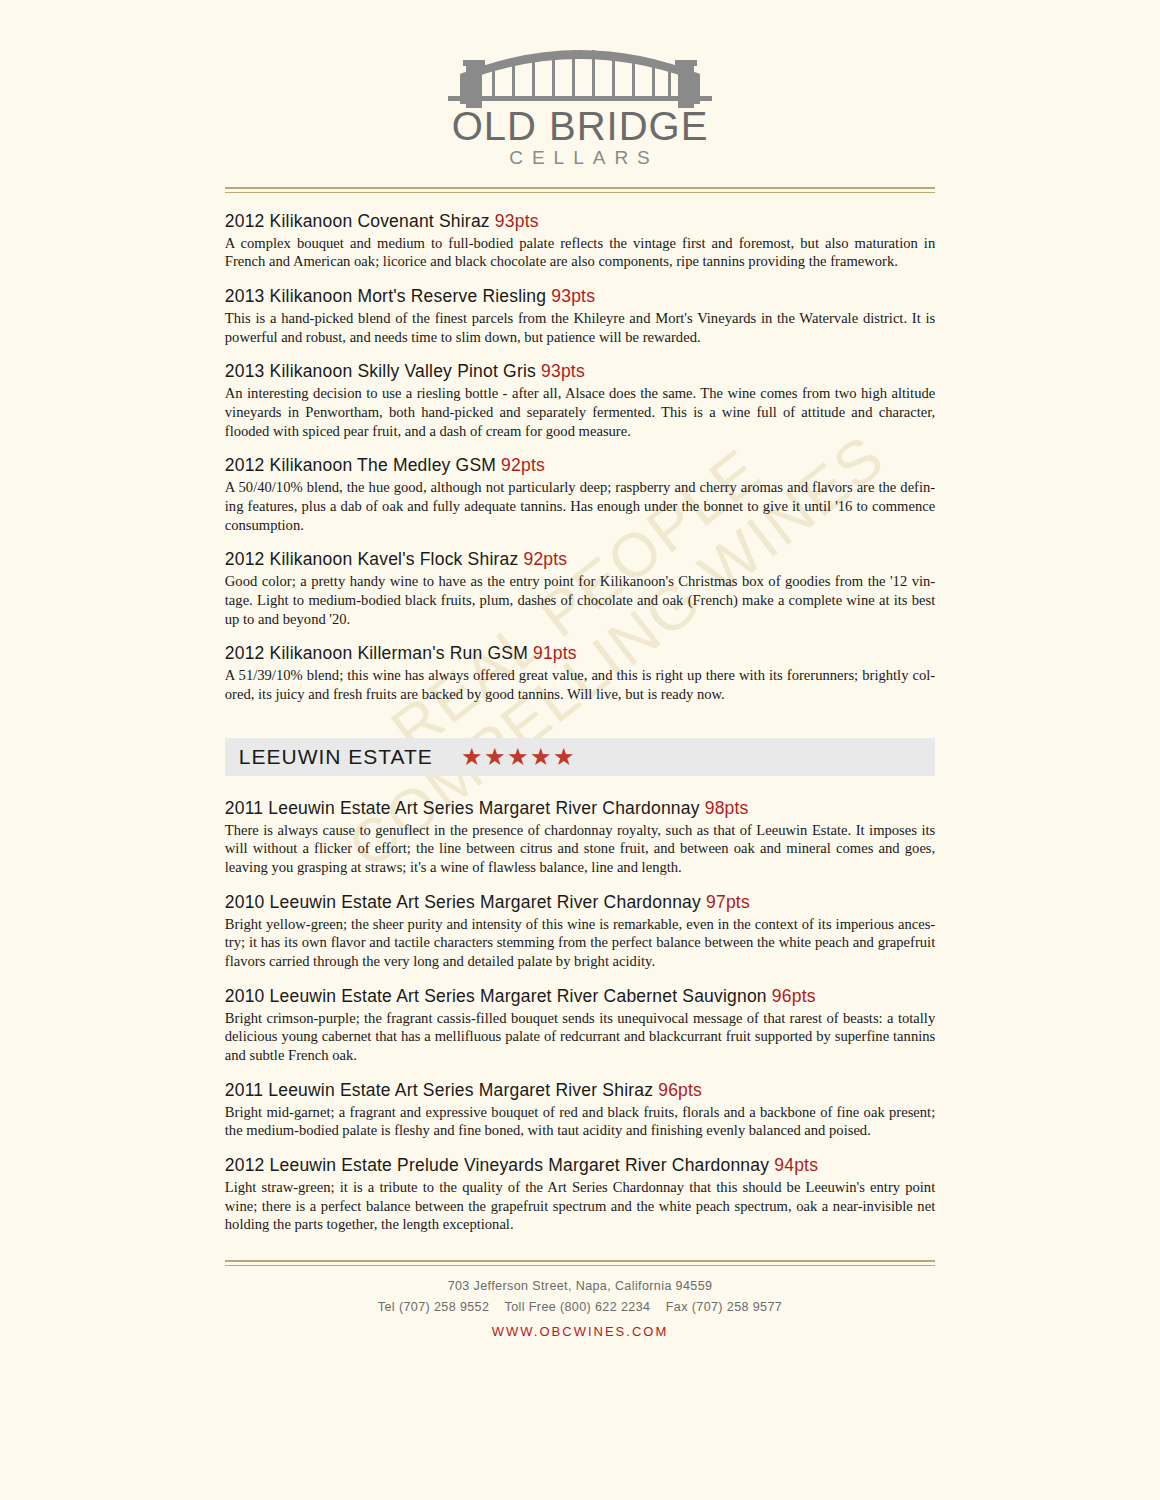REAL PEOPLE
COMPELLING WINES
OLD BRIDGE
CELLARS
2012 Kilikanoon Covenant Shiraz 93pts
A complex bouquet and medium to full-bodied palate reflects the vintage first and foremost, but also maturation in French and American oak; licorice and black chocolate are also components, ripe tannins providing the framework.
2013 Kilikanoon Mort's Reserve Riesling 93pts
This is a hand-picked blend of the finest parcels from the Khileyre and Mort's Vineyards in the Watervale district. It is powerful and robust, and needs time to slim down, but patience will be rewarded.
2013 Kilikanoon Skilly Valley Pinot Gris 93pts
An interesting decision to use a riesling bottle - after all, Alsace does the same. The wine comes from two high altitude vineyards in Penwortham, both hand-picked and separately fermented. This is a wine full of attitude and character, flooded with spiced pear fruit, and a dash of cream for good measure.
2012 Kilikanoon The Medley GSM 92pts
A 50/40/10% blend, the hue good, although not particularly deep; raspberry and cherry aromas and flavors are the defining features, plus a dab of oak and fully adequate tannins. Has enough under the bonnet to give it until '16 to commence consumption.
2012 Kilikanoon Kavel's Flock Shiraz 92pts
Good color; a pretty handy wine to have as the entry point for Kilikanoon's Christmas box of goodies from the '12 vintage. Light to medium-bodied black fruits, plum, dashes of chocolate and oak (French) make a complete wine at its best up to and beyond '20.
2012 Kilikanoon Killerman's Run GSM 91pts
A 51/39/10% blend; this wine has always offered great value, and this is right up there with its forerunners; brightly colored, its juicy and fresh fruits are backed by good tannins. Will live, but is ready now.
LEEUWIN ESTATE ★★★★★
2011 Leeuwin Estate Art Series Margaret River Chardonnay 98pts
There is always cause to genuflect in the presence of chardonnay royalty, such as that of Leeuwin Estate. It imposes its will without a flicker of effort; the line between citrus and stone fruit, and between oak and mineral comes and goes, leaving you grasping at straws; it's a wine of flawless balance, line and length.
2010 Leeuwin Estate Art Series Margaret River Chardonnay 97pts
Bright yellow-green; the sheer purity and intensity of this wine is remarkable, even in the context of its imperious ancestry; it has its own flavor and tactile characters stemming from the perfect balance between the white peach and grapefruit flavors carried through the very long and detailed palate by bright acidity.
2010 Leeuwin Estate Art Series Margaret River Cabernet Sauvignon 96pts
Bright crimson-purple; the fragrant cassis-filled bouquet sends its unequivocal message of that rarest of beasts: a totally delicious young cabernet that has a mellifluous palate of redcurrant and blackcurrant fruit supported by superfine tannins and subtle French oak.
2011 Leeuwin Estate Art Series Margaret River Shiraz 96pts
Bright mid-garnet; a fragrant and expressive bouquet of red and black fruits, florals and a backbone of fine oak present; the medium-bodied palate is fleshy and fine boned, with taut acidity and finishing evenly balanced and poised.
2012 Leeuwin Estate Prelude Vineyards Margaret River Chardonnay 94pts
Light straw-green; it is a tribute to the quality of the Art Series Chardonnay that this should be Leeuwin's entry point wine; there is a perfect balance between the grapefruit spectrum and the white peach spectrum, oak a near-invisible net holding the parts together, the length exceptional.
703 Jefferson Street, Napa, California 94559
Tel (707) 258 9552 Toll Free (800) 622 2234 Fax (707) 258 9577
WWW.OBCWINES.COM